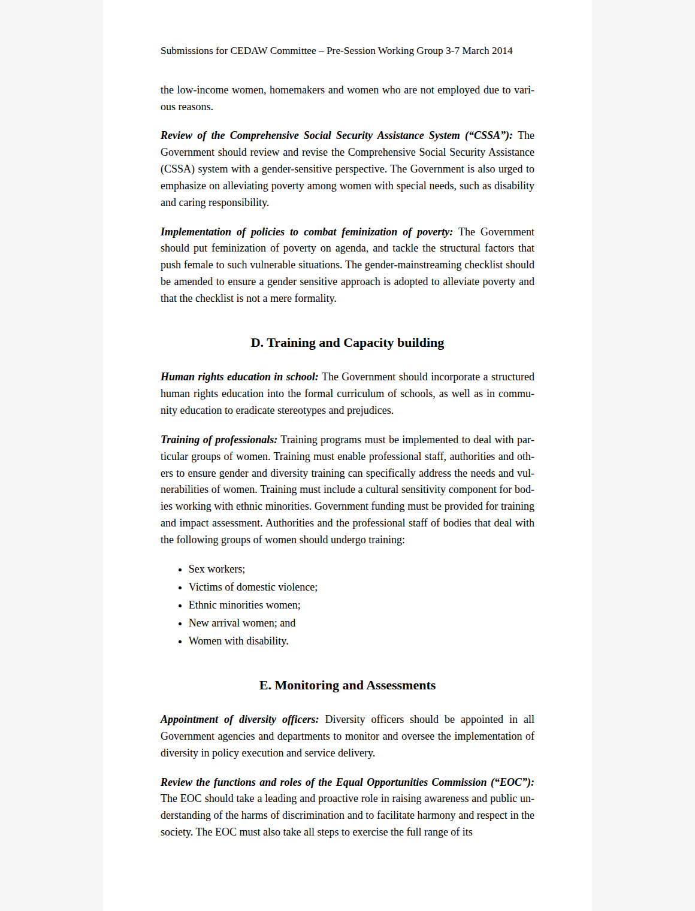Submissions for CEDAW Committee – Pre-Session Working Group 3-7 March 2014
the low-income women, homemakers and women who are not employed due to various reasons.
Review of the Comprehensive Social Security Assistance System (“CSSA”): The Government should review and revise the Comprehensive Social Security Assistance (CSSA) system with a gender-sensitive perspective. The Government is also urged to emphasize on alleviating poverty among women with special needs, such as disability and caring responsibility.
Implementation of policies to combat feminization of poverty: The Government should put feminization of poverty on agenda, and tackle the structural factors that push female to such vulnerable situations. The gender-mainstreaming checklist should be amended to ensure a gender sensitive approach is adopted to alleviate poverty and that the checklist is not a mere formality.
D. Training and Capacity building
Human rights education in school: The Government should incorporate a structured human rights education into the formal curriculum of schools, as well as in community education to eradicate stereotypes and prejudices.
Training of professionals: Training programs must be implemented to deal with particular groups of women. Training must enable professional staff, authorities and others to ensure gender and diversity training can specifically address the needs and vulnerabilities of women. Training must include a cultural sensitivity component for bodies working with ethnic minorities. Government funding must be provided for training and impact assessment. Authorities and the professional staff of bodies that deal with the following groups of women should undergo training:
Sex workers;
Victims of domestic violence;
Ethnic minorities women;
New arrival women; and
Women with disability.
E. Monitoring and Assessments
Appointment of diversity officers: Diversity officers should be appointed in all Government agencies and departments to monitor and oversee the implementation of diversity in policy execution and service delivery.
Review the functions and roles of the Equal Opportunities Commission (“EOC”): The EOC should take a leading and proactive role in raising awareness and public understanding of the harms of discrimination and to facilitate harmony and respect in the society. The EOC must also take all steps to exercise the full range of its